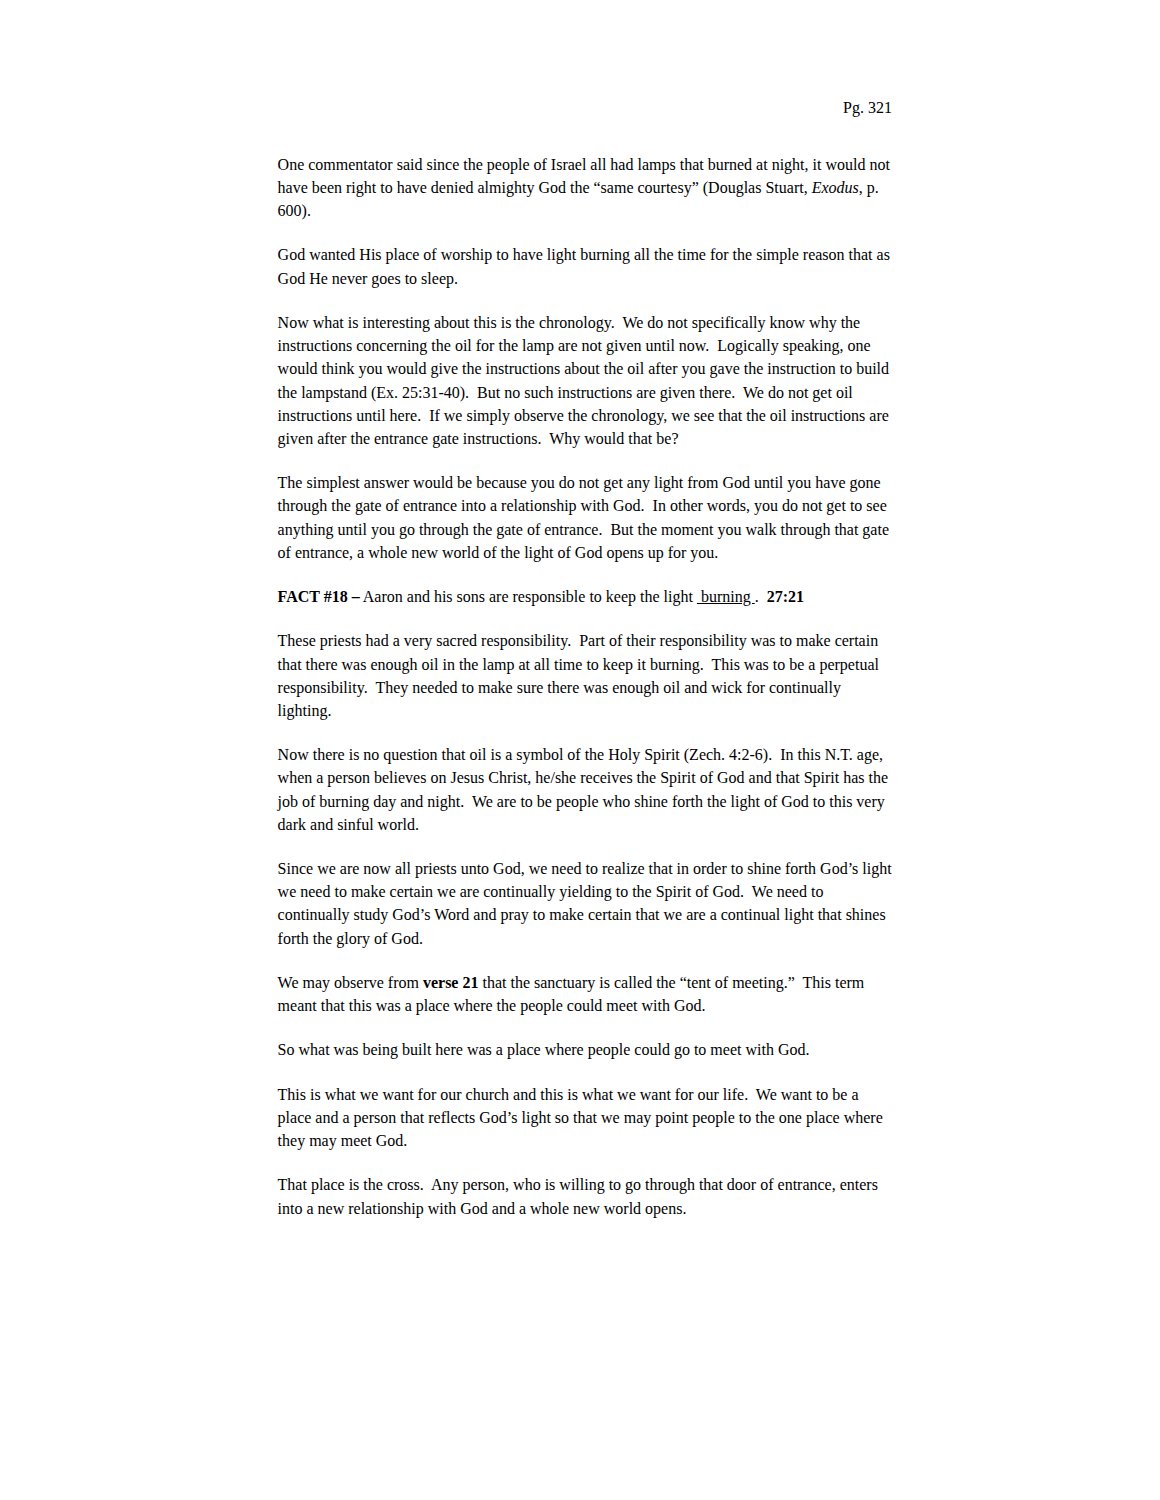Pg. 321
One commentator said since the people of Israel all had lamps that burned at night, it would not have been right to have denied almighty God the “same courtesy” (Douglas Stuart, Exodus, p. 600).
God wanted His place of worship to have light burning all the time for the simple reason that as God He never goes to sleep.
Now what is interesting about this is the chronology. We do not specifically know why the instructions concerning the oil for the lamp are not given until now. Logically speaking, one would think you would give the instructions about the oil after you gave the instruction to build the lampstand (Ex. 25:31-40). But no such instructions are given there. We do not get oil instructions until here. If we simply observe the chronology, we see that the oil instructions are given after the entrance gate instructions. Why would that be?
The simplest answer would be because you do not get any light from God until you have gone through the gate of entrance into a relationship with God. In other words, you do not get to see anything until you go through the gate of entrance. But the moment you walk through that gate of entrance, a whole new world of the light of God opens up for you.
FACT #18 – Aaron and his sons are responsible to keep the light burning . 27:21
These priests had a very sacred responsibility. Part of their responsibility was to make certain that there was enough oil in the lamp at all time to keep it burning. This was to be a perpetual responsibility. They needed to make sure there was enough oil and wick for continually lighting.
Now there is no question that oil is a symbol of the Holy Spirit (Zech. 4:2-6). In this N.T. age, when a person believes on Jesus Christ, he/she receives the Spirit of God and that Spirit has the job of burning day and night. We are to be people who shine forth the light of God to this very dark and sinful world.
Since we are now all priests unto God, we need to realize that in order to shine forth God’s light we need to make certain we are continually yielding to the Spirit of God. We need to continually study God’s Word and pray to make certain that we are a continual light that shines forth the glory of God.
We may observe from verse 21 that the sanctuary is called the “tent of meeting.” This term meant that this was a place where the people could meet with God.
So what was being built here was a place where people could go to meet with God.
This is what we want for our church and this is what we want for our life. We want to be a place and a person that reflects God’s light so that we may point people to the one place where they may meet God.
That place is the cross. Any person, who is willing to go through that door of entrance, enters into a new relationship with God and a whole new world opens.